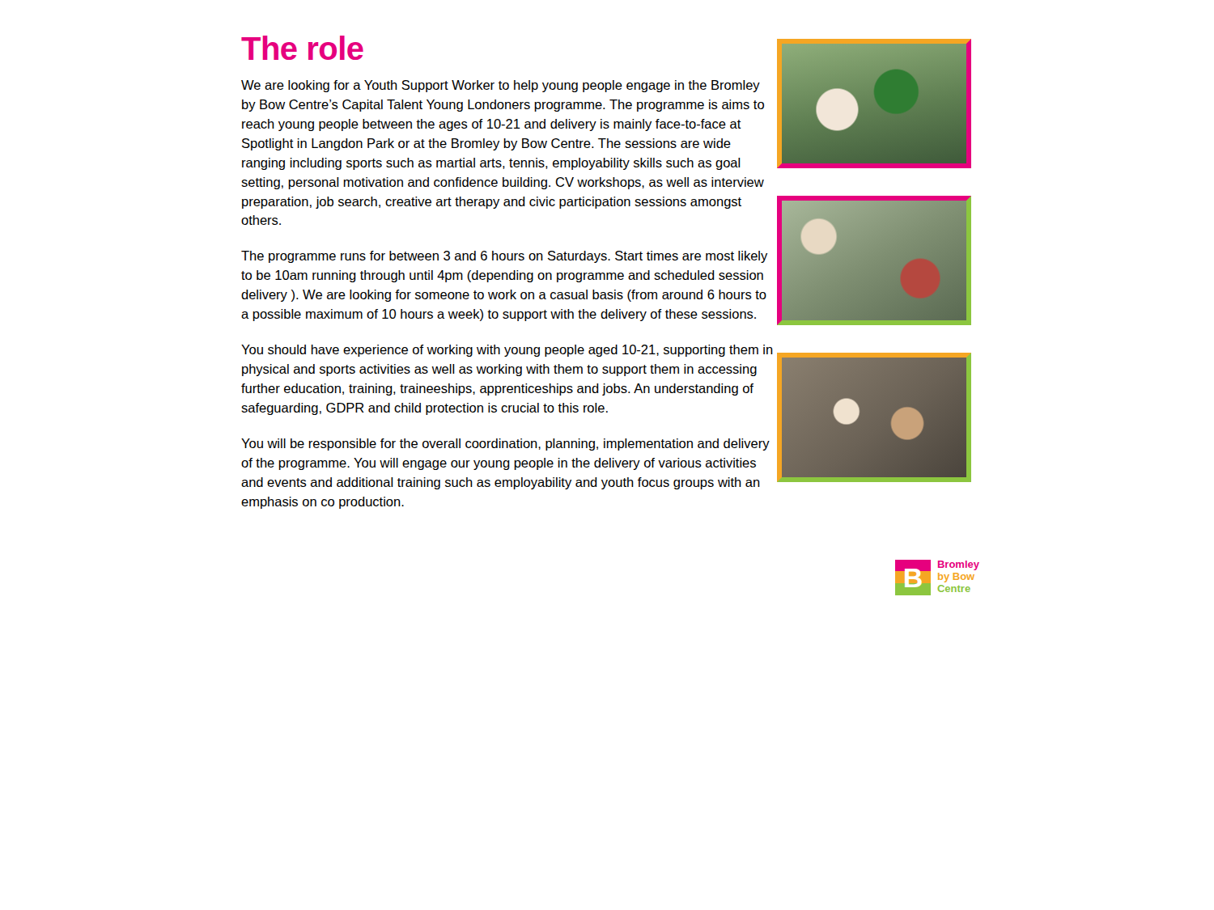The role
We are looking for a Youth Support Worker to help young people engage in the Bromley by Bow Centre’s Capital Talent Young Londoners programme. The programme is aims to reach young people between the ages of 10-21 and delivery is mainly face-to-face at Spotlight in Langdon Park or at the Bromley by Bow Centre. The sessions are wide ranging including sports such as martial arts, tennis, employability skills such as goal setting, personal motivation and confidence building. CV workshops, as well as interview preparation, job search, creative art therapy and civic participation sessions amongst others.
The programme runs for between 3 and 6 hours on Saturdays. Start times are most likely to be 10am running through until 4pm (depending on programme and scheduled session delivery ). We are looking for someone to work on a casual basis (from around 6 hours to a possible maximum of 10 hours a week) to support with the delivery of these sessions.
You should have experience of working with young people aged 10-21, supporting them in physical and sports activities as well as working with them to support them in accessing further education, training, traineeships, apprenticeships and jobs. An understanding of safeguarding, GDPR and child protection is crucial to this role.
You will be responsible for the overall coordination, planning, implementation and delivery of the programme. You will engage our young people in the delivery of various activities and events and additional training such as employability and youth focus groups with an emphasis on co production.
Bromley
by Bow
Centre